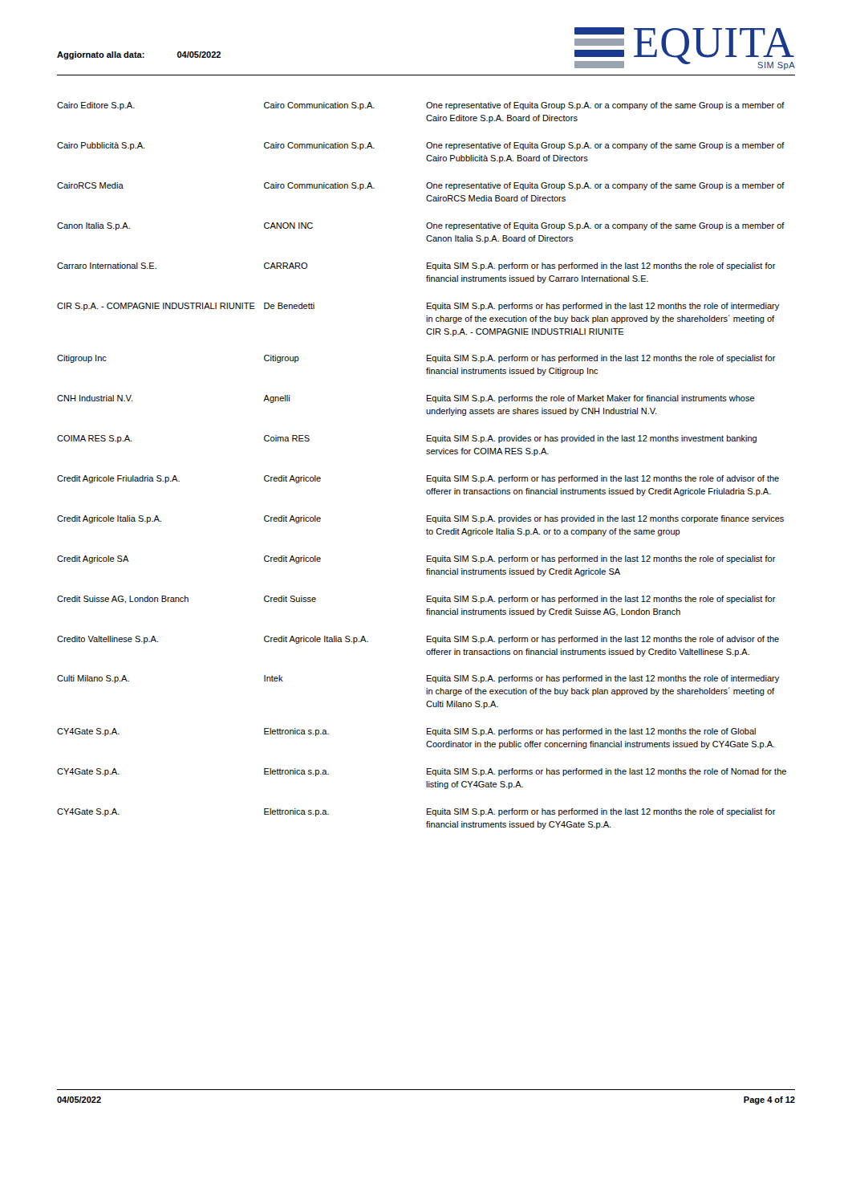Aggiornato alla data:04/05/2022
EQUITA
SIM SpA
| Cairo Editore S.p.A. | Cairo Communication S.p.A. | One representative of Equita Group S.p.A. or a company of the same Group is a member of Cairo Editore S.p.A. Board of Directors |
| Cairo Pubblicità S.p.A. | Cairo Communication S.p.A. | One representative of Equita Group S.p.A. or a company of the same Group is a member of Cairo Pubblicità S.p.A. Board of Directors |
| CairoRCS Media | Cairo Communication S.p.A. | One representative of Equita Group S.p.A. or a company of the same Group is a member of CairoRCS Media Board of Directors |
| Canon Italia S.p.A. | CANON INC | One representative of Equita Group S.p.A. or a company of the same Group is a member of Canon Italia S.p.A. Board of Directors |
| Carraro International S.E. | CARRARO | Equita SIM S.p.A. perform or has performed in the last 12 months the role of specialist for financial instruments issued by Carraro International S.E. |
| CIR S.p.A. - COMPAGNIE INDUSTRIALI RIUNITE | De Benedetti | Equita SIM S.p.A. performs or has performed in the last 12 months the role of intermediary in charge of the execution of the buy back plan approved by the shareholders´ meeting of CIR S.p.A. - COMPAGNIE INDUSTRIALI RIUNITE |
| Citigroup Inc | Citigroup | Equita SIM S.p.A. perform or has performed in the last 12 months the role of specialist for financial instruments issued by Citigroup Inc |
| CNH Industrial N.V. | Agnelli | Equita SIM S.p.A. performs the role of Market Maker for financial instruments whose underlying assets are shares issued by CNH Industrial N.V. |
| COIMA RES S.p.A. | Coima RES | Equita SIM S.p.A. provides or has provided in the last 12 months investment banking services for COIMA RES S.p.A. |
| Credit Agricole Friuladria S.p.A. | Credit Agricole | Equita SIM S.p.A. perform or has performed in the last 12 months the role of advisor of the offerer in transactions on financial instruments issued by Credit Agricole Friuladria S.p.A. |
| Credit Agricole Italia S.p.A. | Credit Agricole | Equita SIM S.p.A. provides or has provided in the last 12 months corporate finance services to Credit Agricole Italia S.p.A. or to a company of the same group |
| Credit Agricole SA | Credit Agricole | Equita SIM S.p.A. perform or has performed in the last 12 months the role of specialist for financial instruments issued by Credit Agricole SA |
| Credit Suisse AG, London Branch | Credit Suisse | Equita SIM S.p.A. perform or has performed in the last 12 months the role of specialist for financial instruments issued by Credit Suisse AG, London Branch |
| Credito Valtellinese S.p.A. | Credit Agricole Italia S.p.A. | Equita SIM S.p.A. perform or has performed in the last 12 months the role of advisor of the offerer in transactions on financial instruments issued by Credito Valtellinese S.p.A. |
| Culti Milano S.p.A. | Intek | Equita SIM S.p.A. performs or has performed in the last 12 months the role of intermediary in charge of the execution of the buy back plan approved by the shareholders´ meeting of Culti Milano S.p.A. |
| CY4Gate S.p.A. | Elettronica s.p.a. | Equita SIM S.p.A. performs or has performed in the last 12 months the role of Global Coordinator in the public offer concerning financial instruments issued by CY4Gate S.p.A. |
| CY4Gate S.p.A. | Elettronica s.p.a. | Equita SIM S.p.A. performs or has performed in the last 12 months the role of Nomad for the listing of CY4Gate S.p.A. |
| CY4Gate S.p.A. | Elettronica s.p.a. | Equita SIM S.p.A. perform or has performed in the last 12 months the role of specialist for financial instruments issued by CY4Gate S.p.A. |
04/05/2022
Page 4 of 12